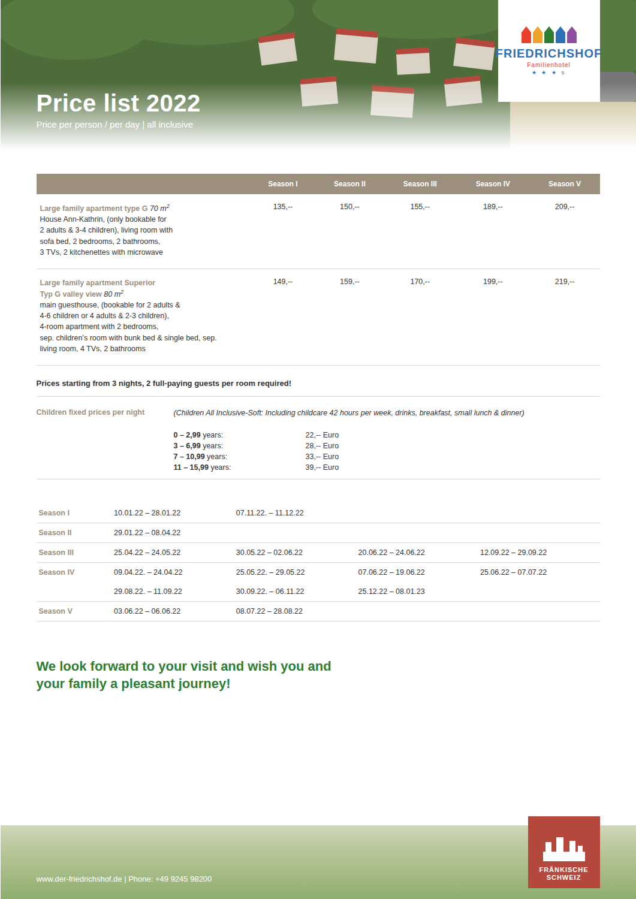Price list 2022
Price per person / per day | all inclusive
FRIEDRICHSHOF
Familienhotel
★ ★ ★ s
| | Season I | Season II | Season III | Season IV | Season V |
| --- | --- | --- | --- | --- | --- |
| Large family apartment type G 70 m 2 House Ann-Kathrin, (only bookable for 2 adults & 3-4 children), living room with sofa bed, 2 bedrooms, 2 bathrooms, 3 TVs, 2 kitchenettes with microwave | 135,-- | 150,-- | 155,-- | 189,-- | 209,-- |
| Large family apartment Superior Typ G valley view 80 m 2 main guesthouse, (bookable for 2 adults & 4-6 children or 4 adults & 2-3 children), 4-room apartment with 2 bedrooms, sep. children’s room with bunk bed & single bed, sep. living room, 4 TVs, 2 bathrooms | 149,-- | 159,-- | 170,-- | 199,-- | 219,-- |
Prices starting from 3 nights, 2 full-paying guests per room required!
Children fixed prices per night
(Children All Inclusive-Soft: Including childcare 42 hours per week, drinks, breakfast, small lunch & dinner)
| 0 – 2,99 years: | 22,-- Euro |
| 3 – 6,99 years: | 28,-- Euro |
| 7 – 10,99 years: | 33,-- Euro |
| 11 – 15,99 years: | 39,-- Euro |
| Season I | 10.01.22 – 28.01.22 | 07.11.22. – 11.12.22 | | |
| Season II | 29.01.22 – 08.04.22 | | | |
| Season III | 25.04.22 – 24.05.22 | 30.05.22 – 02.06.22 | 20.06.22 – 24.06.22 | 12.09.22 – 29.09.22 |
| Season IV | 09.04.22. – 24.04.22 | 25.05.22. – 29.05.22 | 07.06.22 – 19.06.22 | 25.06.22 – 07.07.22 |
| | 29.08.22. – 11.09.22 | 30.09.22. – 06.11.22 | 25.12.22 – 08.01.23 | |
| Season V | 03.06.22 – 06.06.22 | 08.07.22 – 28.08.22 | | |
We look forward to your visit and wish you and
your family a pleasant journey!
www.der-friedrichshof.de | Phone: +49 9245 98200
FRÄNKISCHE
SCHWEIZ